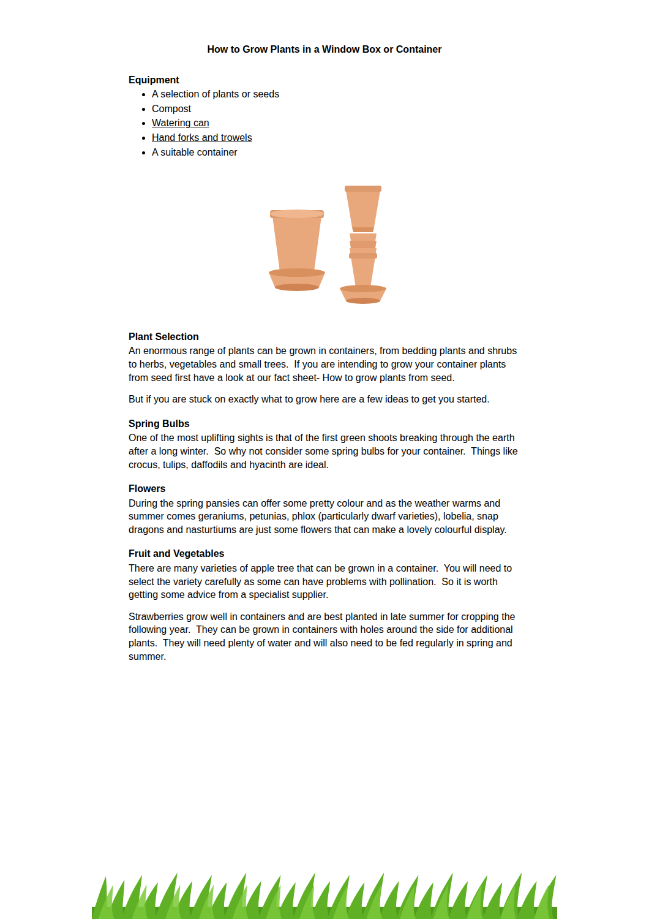How to Grow Plants in a Window Box or Container
Equipment
A selection of plants or seeds
Compost
Watering can
Hand forks and trowels
A suitable container
Plant Selection
An enormous range of plants can be grown in containers, from bedding plants and shrubs to herbs, vegetables and small trees. If you are intending to grow your container plants from seed first have a look at our fact sheet- How to grow plants from seed.
But if you are stuck on exactly what to grow here are a few ideas to get you started.
Spring Bulbs
One of the most uplifting sights is that of the first green shoots breaking through the earth after a long winter. So why not consider some spring bulbs for your container. Things like crocus, tulips, daffodils and hyacinth are ideal.
Flowers
During the spring pansies can offer some pretty colour and as the weather warms and summer comes geraniums, petunias, phlox (particularly dwarf varieties), lobelia, snap dragons and nasturtiums are just some flowers that can make a lovely colourful display.
Fruit and Vegetables
There are many varieties of apple tree that can be grown in a container. You will need to select the variety carefully as some can have problems with pollination. So it is worth getting some advice from a specialist supplier.
Strawberries grow well in containers and are best planted in late summer for cropping the following year. They can be grown in containers with holes around the side for additional plants. They will need plenty of water and will also need to be fed regularly in spring and summer.